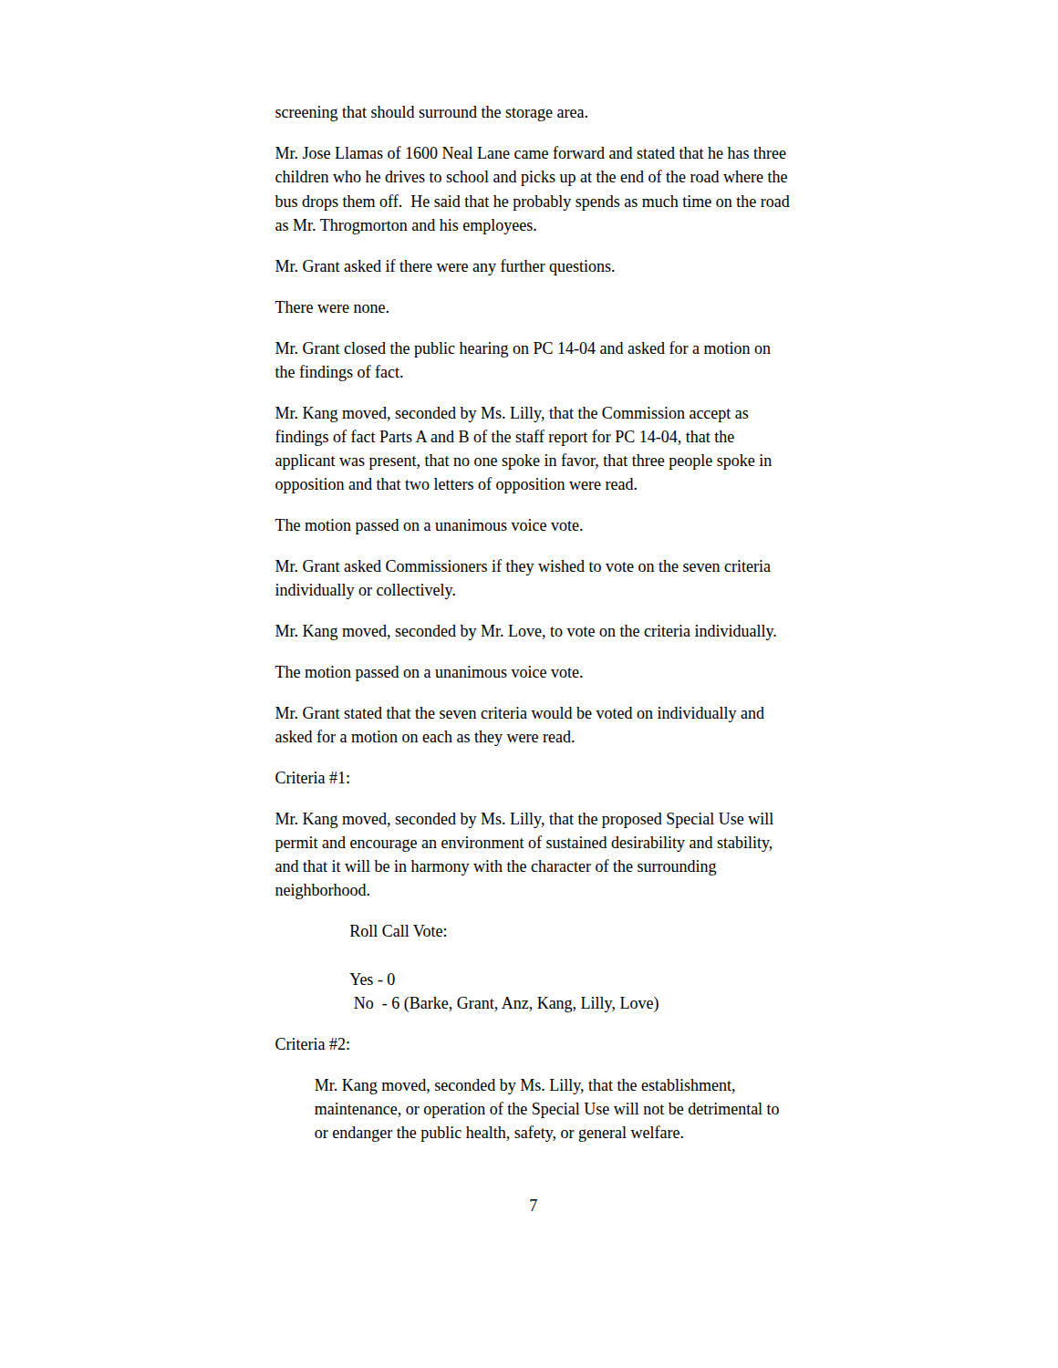screening that should surround the storage area.
Mr. Jose Llamas of 1600 Neal Lane came forward and stated that he has three children who he drives to school and picks up at the end of the road where the bus drops them off. He said that he probably spends as much time on the road as Mr. Throgmorton and his employees.
Mr. Grant asked if there were any further questions.
There were none.
Mr. Grant closed the public hearing on PC 14-04 and asked for a motion on the findings of fact.
Mr. Kang moved, seconded by Ms. Lilly, that the Commission accept as findings of fact Parts A and B of the staff report for PC 14-04, that the applicant was present, that no one spoke in favor, that three people spoke in opposition and that two letters of opposition were read.
The motion passed on a unanimous voice vote.
Mr. Grant asked Commissioners if they wished to vote on the seven criteria individually or collectively.
Mr. Kang moved, seconded by Mr. Love, to vote on the criteria individually.
The motion passed on a unanimous voice vote.
Mr. Grant stated that the seven criteria would be voted on individually and asked for a motion on each as they were read.
Criteria #1:
Mr. Kang moved, seconded by Ms. Lilly, that the proposed Special Use will permit and encourage an environment of sustained desirability and stability, and that it will be in harmony with the character of the surrounding neighborhood.
Roll Call Vote:
Yes - 0
No - 6 (Barke, Grant, Anz, Kang, Lilly, Love)
Criteria #2:
Mr. Kang moved, seconded by Ms. Lilly, that the establishment, maintenance, or operation of the Special Use will not be detrimental to or endanger the public health, safety, or general welfare.
7